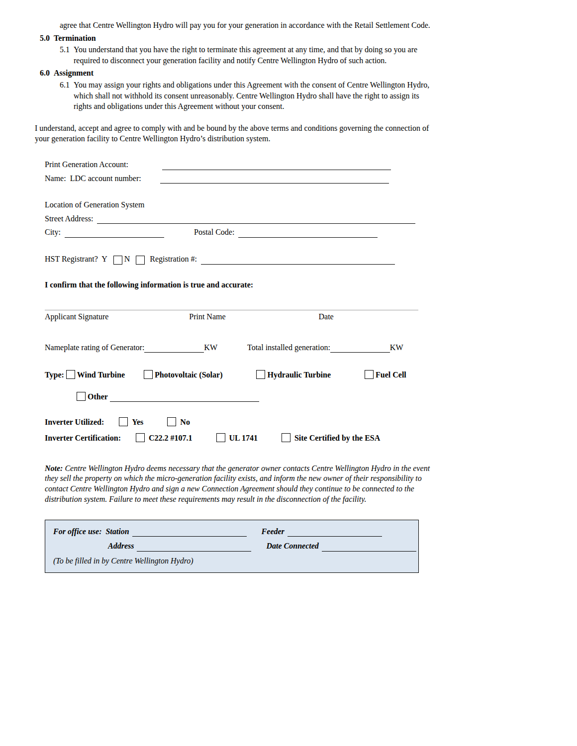agree that Centre Wellington Hydro will pay you for your generation in accordance with the Retail Settlement Code.
5.0 Termination
5.1 You understand that you have the right to terminate this agreement at any time, and that by doing so you are required to disconnect your generation facility and notify Centre Wellington Hydro of such action.
6.0 Assignment
6.1 You may assign your rights and obligations under this Agreement with the consent of Centre Wellington Hydro, which shall not withhold its consent unreasonably. Centre Wellington Hydro shall have the right to assign its rights and obligations under this Agreement without your consent.
I understand, accept and agree to comply with and be bound by the above terms and conditions governing the connection of your generation facility to Centre Wellington Hydro’s distribution system.
Print Generation Account:
Name: LDC account number:
Location of Generation System
Street Address:
City: Postal Code:
HST Registrant? Y N Registration #:
I confirm that the following information is true and accurate:
Applicant Signature
Print Name
Date
Nameplate rating of Generator: KW Total installed generation: KW
Type: Wind Turbine Photovoltaic (Solar) Hydraulic Turbine Fuel Cell
Other
Inverter Utilized: Yes No
Inverter Certification: C22.2 #107.1 UL 1741 Site Certified by the ESA
Note: Centre Wellington Hydro deems necessary that the generator owner contacts Centre Wellington Hydro in the event they sell the property on which the micro-generation facility exists, and inform the new owner of their responsibility to contact Centre Wellington Hydro and sign a new Connection Agreement should they continue to be connected to the distribution system. Failure to meet these requirements may result in the disconnection of the facility.
For office use: Station Feeder
Address Date Connected
(To be filled in by Centre Wellington Hydro)